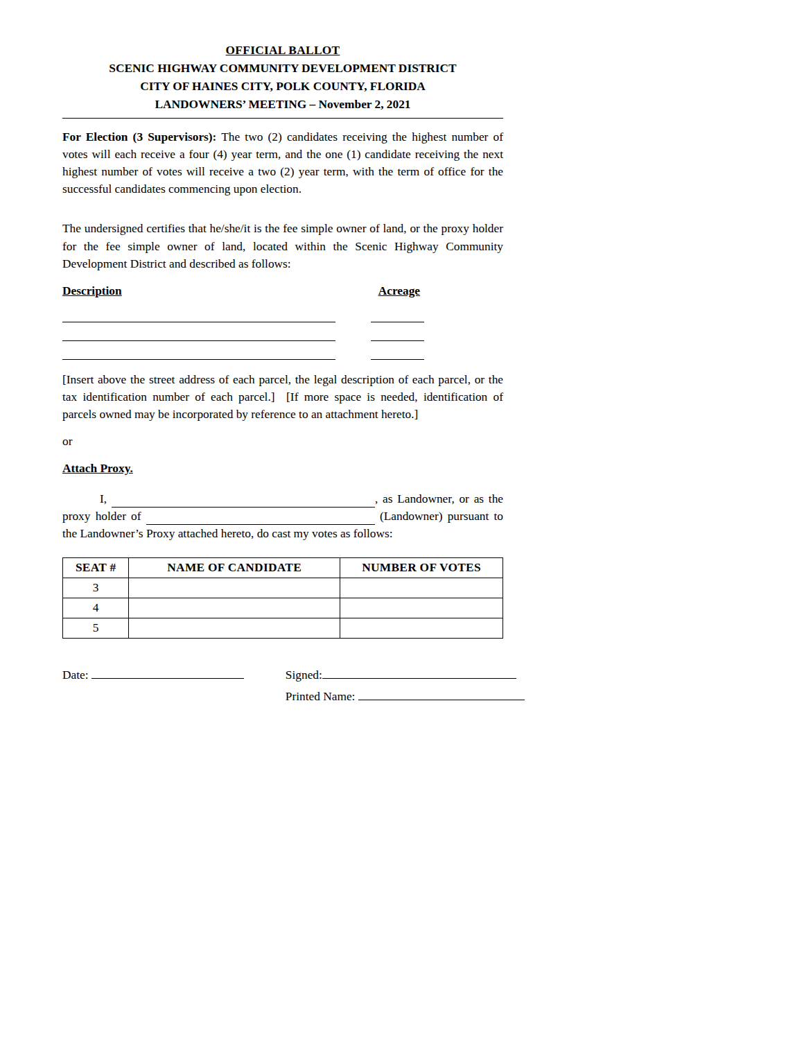OFFICIAL BALLOT
SCENIC HIGHWAY COMMUNITY DEVELOPMENT DISTRICT
CITY OF HAINES CITY, POLK COUNTY, FLORIDA
LANDOWNERS’ MEETING – November 2, 2021
For Election (3 Supervisors): The two (2) candidates receiving the highest number of votes will each receive a four (4) year term, and the one (1) candidate receiving the next highest number of votes will receive a two (2) year term, with the term of office for the successful candidates commencing upon election.
The undersigned certifies that he/she/it is the fee simple owner of land, or the proxy holder for the fee simple owner of land, located within the Scenic Highway Community Development District and described as follows:
Description Acreage
[Insert above the street address of each parcel, the legal description of each parcel, or the tax identification number of each parcel.] [If more space is needed, identification of parcels owned may be incorporated by reference to an attachment hereto.]
or
Attach Proxy.
I, , as Landowner, or as the proxy holder of (Landowner) pursuant to the Landowner’s Proxy attached hereto, do cast my votes as follows:
| SEAT # | NAME OF CANDIDATE | NUMBER OF VOTES |
| --- | --- | --- |
| 3 | | |
| 4 | | |
| 5 | | |
Date:
Signed:
Printed Name: